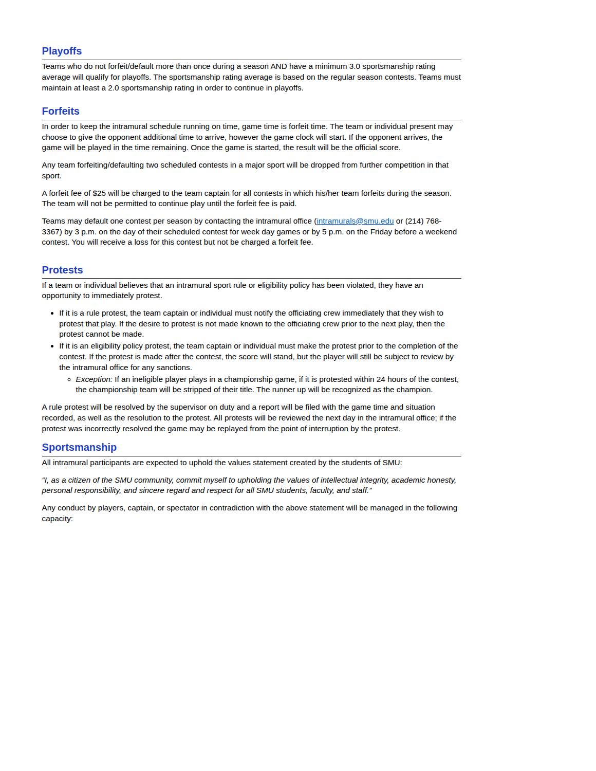Playoffs
Teams who do not forfeit/default more than once during a season AND have a minimum 3.0 sportsmanship rating average will qualify for playoffs. The sportsmanship rating average is based on the regular season contests. Teams must maintain at least a 2.0 sportsmanship rating in order to continue in playoffs.
Forfeits
In order to keep the intramural schedule running on time, game time is forfeit time. The team or individual present may choose to give the opponent additional time to arrive, however the game clock will start. If the opponent arrives, the game will be played in the time remaining. Once the game is started, the result will be the official score.
Any team forfeiting/defaulting two scheduled contests in a major sport will be dropped from further competition in that sport.
A forfeit fee of $25 will be charged to the team captain for all contests in which his/her team forfeits during the season. The team will not be permitted to continue play until the forfeit fee is paid.
Teams may default one contest per season by contacting the intramural office (intramurals@smu.edu or (214) 768-3367) by 3 p.m. on the day of their scheduled contest for week day games or by 5 p.m. on the Friday before a weekend contest. You will receive a loss for this contest but not be charged a forfeit fee.
Protests
If a team or individual believes that an intramural sport rule or eligibility policy has been violated, they have an opportunity to immediately protest.
If it is a rule protest, the team captain or individual must notify the officiating crew immediately that they wish to protest that play. If the desire to protest is not made known to the officiating crew prior to the next play, then the protest cannot be made.
If it is an eligibility policy protest, the team captain or individual must make the protest prior to the completion of the contest. If the protest is made after the contest, the score will stand, but the player will still be subject to review by the intramural office for any sanctions.
Exception: If an ineligible player plays in a championship game, if it is protested within 24 hours of the contest, the championship team will be stripped of their title. The runner up will be recognized as the champion.
A rule protest will be resolved by the supervisor on duty and a report will be filed with the game time and situation recorded, as well as the resolution to the protest. All protests will be reviewed the next day in the intramural office; if the protest was incorrectly resolved the game may be replayed from the point of interruption by the protest.
Sportsmanship
All intramural participants are expected to uphold the values statement created by the students of SMU:
“I, as a citizen of the SMU community, commit myself to upholding the values of intellectual integrity, academic honesty, personal responsibility, and sincere regard and respect for all SMU students, faculty, and staff.”
Any conduct by players, captain, or spectator in contradiction with the above statement will be managed in the following capacity: